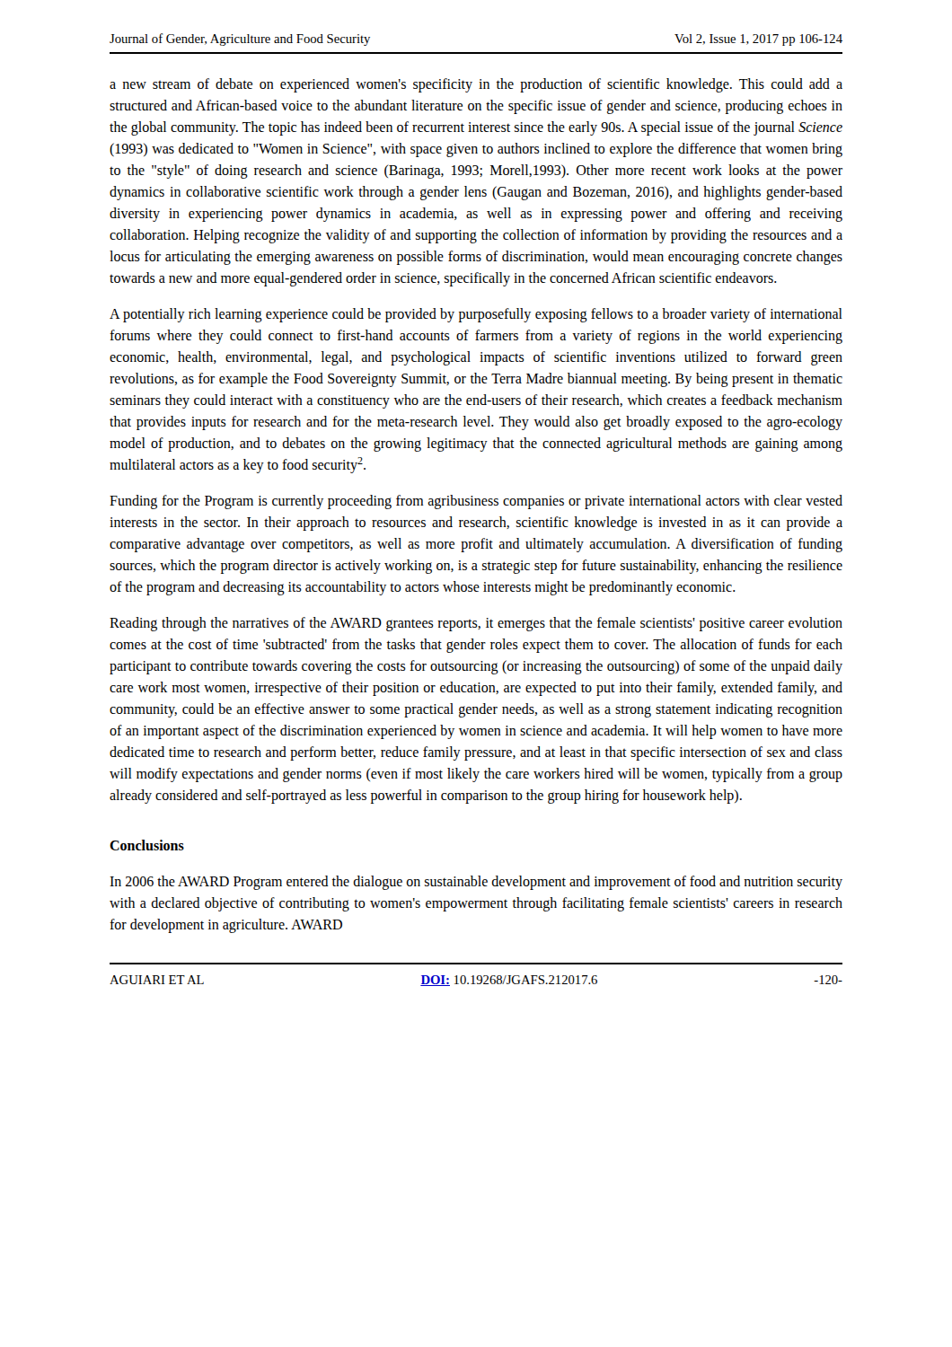Journal of Gender, Agriculture and Food Security
Vol 2, Issue 1, 2017 pp 106-124
a new stream of debate on experienced women's specificity in the production of scientific knowledge. This could add a structured and African-based voice to the abundant literature on the specific issue of gender and science, producing echoes in the global community. The topic has indeed been of recurrent interest since the early 90s. A special issue of the journal Science (1993) was dedicated to "Women in Science", with space given to authors inclined to explore the difference that women bring to the "style" of doing research and science (Barinaga, 1993; Morell,1993). Other more recent work looks at the power dynamics in collaborative scientific work through a gender lens (Gaugan and Bozeman, 2016), and highlights gender-based diversity in experiencing power dynamics in academia, as well as in expressing power and offering and receiving collaboration. Helping recognize the validity of and supporting the collection of information by providing the resources and a locus for articulating the emerging awareness on possible forms of discrimination, would mean encouraging concrete changes towards a new and more equal-gendered order in science, specifically in the concerned African scientific endeavors.
A potentially rich learning experience could be provided by purposefully exposing fellows to a broader variety of international forums where they could connect to first-hand accounts of farmers from a variety of regions in the world experiencing economic, health, environmental, legal, and psychological impacts of scientific inventions utilized to forward green revolutions, as for example the Food Sovereignty Summit, or the Terra Madre biannual meeting. By being present in thematic seminars they could interact with a constituency who are the end-users of their research, which creates a feedback mechanism that provides inputs for research and for the meta-research level. They would also get broadly exposed to the agro-ecology model of production, and to debates on the growing legitimacy that the connected agricultural methods are gaining among multilateral actors as a key to food security2.
Funding for the Program is currently proceeding from agribusiness companies or private international actors with clear vested interests in the sector. In their approach to resources and research, scientific knowledge is invested in as it can provide a comparative advantage over competitors, as well as more profit and ultimately accumulation. A diversification of funding sources, which the program director is actively working on, is a strategic step for future sustainability, enhancing the resilience of the program and decreasing its accountability to actors whose interests might be predominantly economic.
Reading through the narratives of the AWARD grantees reports, it emerges that the female scientists' positive career evolution comes at the cost of time 'subtracted' from the tasks that gender roles expect them to cover. The allocation of funds for each participant to contribute towards covering the costs for outsourcing (or increasing the outsourcing) of some of the unpaid daily care work most women, irrespective of their position or education, are expected to put into their family, extended family, and community, could be an effective answer to some practical gender needs, as well as a strong statement indicating recognition of an important aspect of the discrimination experienced by women in science and academia. It will help women to have more dedicated time to research and perform better, reduce family pressure, and at least in that specific intersection of sex and class will modify expectations and gender norms (even if most likely the care workers hired will be women, typically from a group already considered and self-portrayed as less powerful in comparison to the group hiring for housework help).
Conclusions
In 2006 the AWARD Program entered the dialogue on sustainable development and improvement of food and nutrition security with a declared objective of contributing to women's empowerment through facilitating female scientists' careers in research for development in agriculture. AWARD
AGUIARI ET AL
DOI: 10.19268/JGAFS.212017.6
-120-